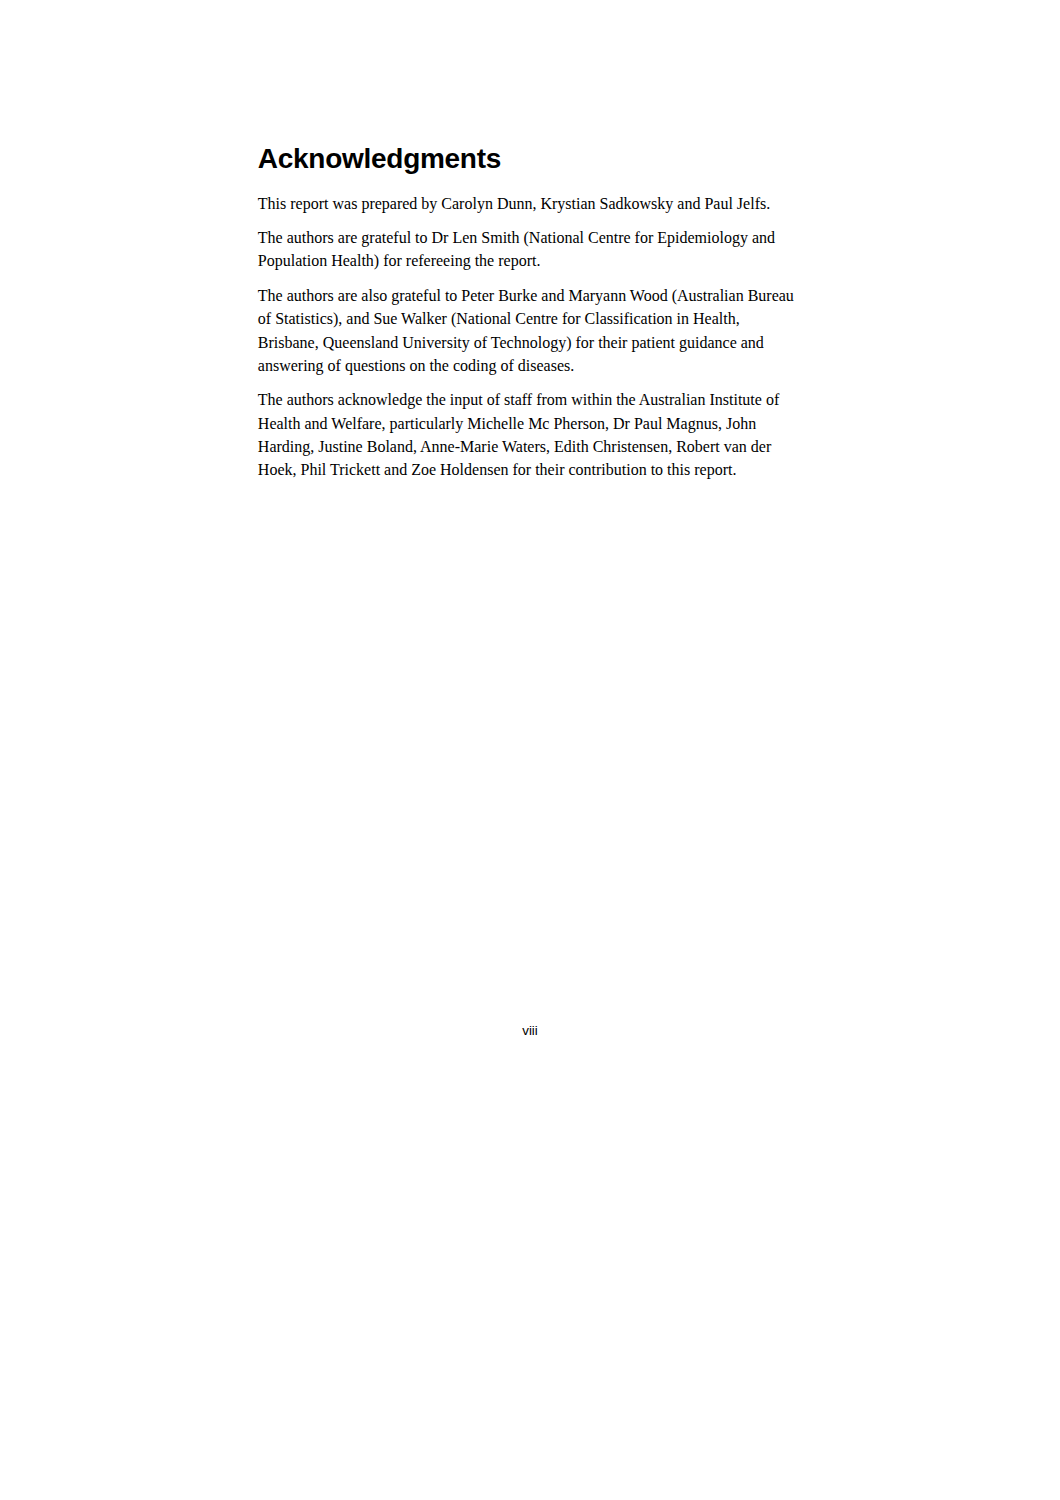Acknowledgments
This report was prepared by Carolyn Dunn, Krystian Sadkowsky and Paul Jelfs.
The authors are grateful to Dr Len Smith (National Centre for Epidemiology and Population Health) for refereeing the report.
The authors are also grateful to Peter Burke and Maryann Wood (Australian Bureau of Statistics), and Sue Walker (National Centre for Classification in Health, Brisbane, Queensland University of Technology) for their patient guidance and answering of questions on the coding of diseases.
The authors acknowledge the input of staff from within the Australian Institute of Health and Welfare, particularly Michelle Mc Pherson, Dr Paul Magnus, John Harding, Justine Boland, Anne-Marie Waters, Edith Christensen, Robert van der Hoek, Phil Trickett and Zoe Holdensen for their contribution to this report.
viii